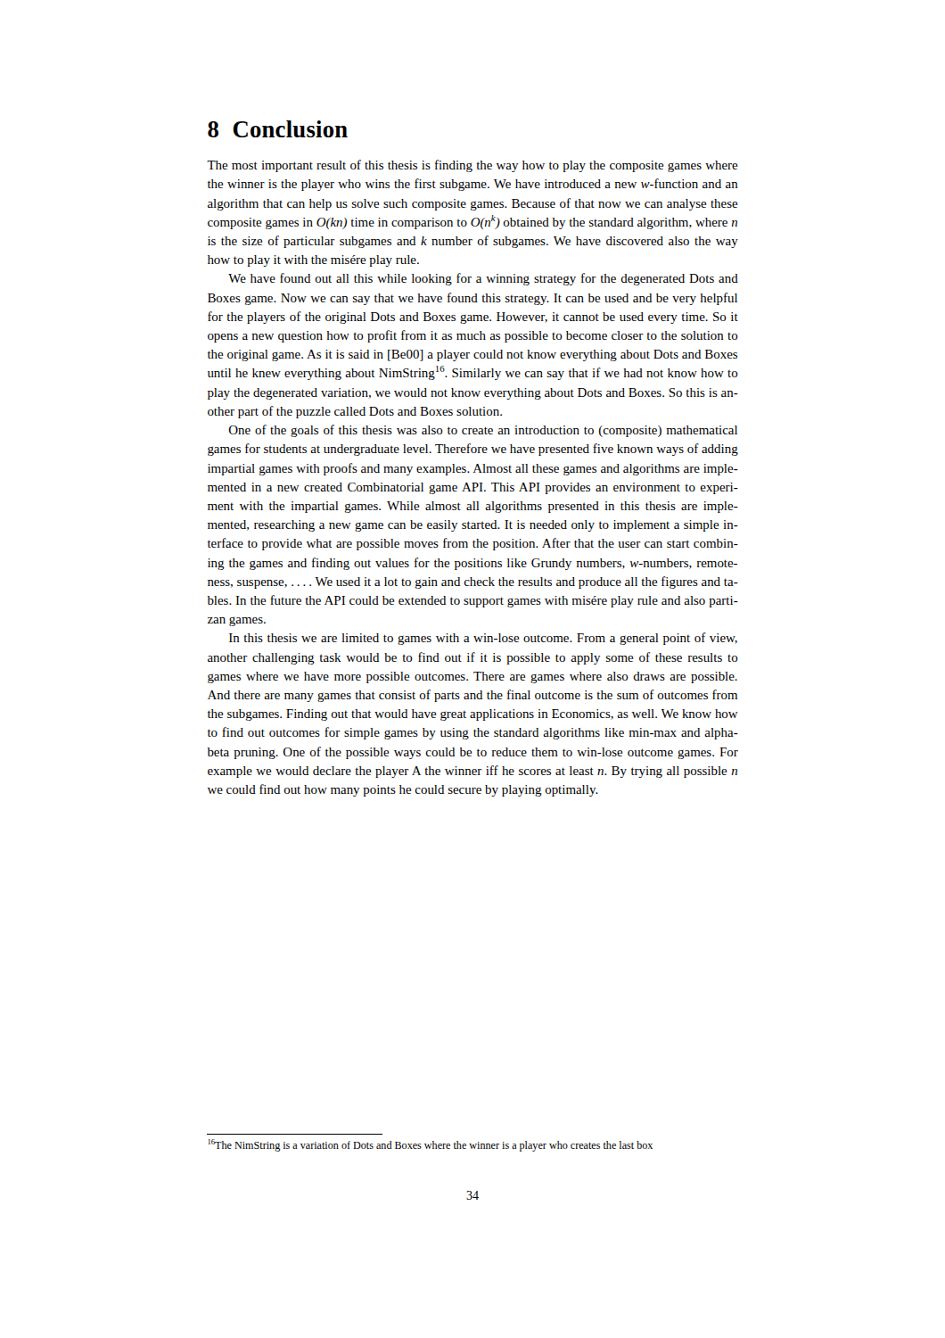8 Conclusion
The most important result of this thesis is finding the way how to play the composite games where the winner is the player who wins the first subgame. We have introduced a new w-function and an algorithm that can help us solve such composite games. Because of that now we can analyse these composite games in O(kn) time in comparison to O(nk) obtained by the standard algorithm, where n is the size of particular subgames and k number of subgames. We have discovered also the way how to play it with the misére play rule.
We have found out all this while looking for a winning strategy for the degenerated Dots and Boxes game. Now we can say that we have found this strategy. It can be used and be very helpful for the players of the original Dots and Boxes game. However, it cannot be used every time. So it opens a new question how to profit from it as much as possible to become closer to the solution to the original game. As it is said in [Be00] a player could not know everything about Dots and Boxes until he knew everything about NimString16. Similarly we can say that if we had not know how to play the degenerated variation, we would not know everything about Dots and Boxes. So this is another part of the puzzle called Dots and Boxes solution.
One of the goals of this thesis was also to create an introduction to (composite) mathematical games for students at undergraduate level. Therefore we have presented five known ways of adding impartial games with proofs and many examples. Almost all these games and algorithms are implemented in a new created Combinatorial game API. This API provides an environment to experiment with the impartial games. While almost all algorithms presented in this thesis are implemented, researching a new game can be easily started. It is needed only to implement a simple interface to provide what are possible moves from the position. After that the user can start combining the games and finding out values for the positions like Grundy numbers, w-numbers, remoteness, suspense, . . . . We used it a lot to gain and check the results and produce all the figures and tables. In the future the API could be extended to support games with misére play rule and also partizan games.
In this thesis we are limited to games with a win-lose outcome. From a general point of view, another challenging task would be to find out if it is possible to apply some of these results to games where we have more possible outcomes. There are games where also draws are possible. And there are many games that consist of parts and the final outcome is the sum of outcomes from the subgames. Finding out that would have great applications in Economics, as well. We know how to find out outcomes for simple games by using the standard algorithms like min-max and alpha-beta pruning. One of the possible ways could be to reduce them to win-lose outcome games. For example we would declare the player A the winner iff he scores at least n. By trying all possible n we could find out how many points he could secure by playing optimally.
16The NimString is a variation of Dots and Boxes where the winner is a player who creates the last box
34